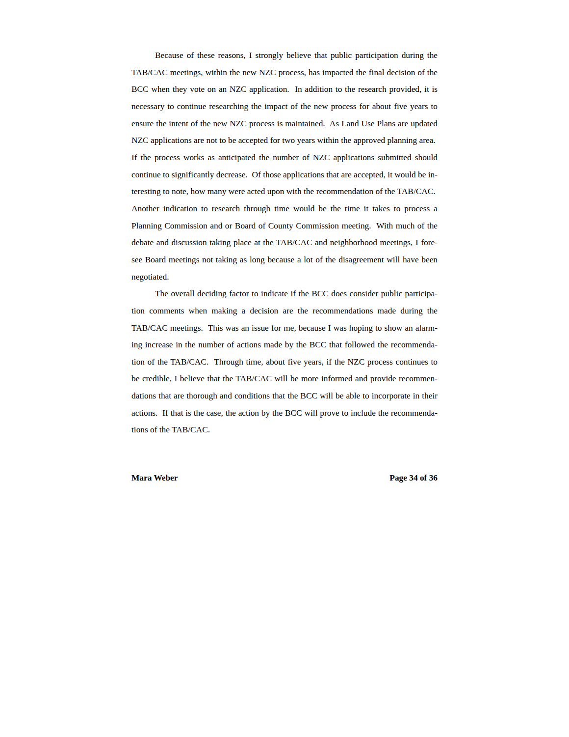Because of these reasons, I strongly believe that public participation during the TAB/CAC meetings, within the new NZC process, has impacted the final decision of the BCC when they vote on an NZC application. In addition to the research provided, it is necessary to continue researching the impact of the new process for about five years to ensure the intent of the new NZC process is maintained. As Land Use Plans are updated NZC applications are not to be accepted for two years within the approved planning area. If the process works as anticipated the number of NZC applications submitted should continue to significantly decrease. Of those applications that are accepted, it would be interesting to note, how many were acted upon with the recommendation of the TAB/CAC. Another indication to research through time would be the time it takes to process a Planning Commission and or Board of County Commission meeting. With much of the debate and discussion taking place at the TAB/CAC and neighborhood meetings, I foresee Board meetings not taking as long because a lot of the disagreement will have been negotiated.
The overall deciding factor to indicate if the BCC does consider public participation comments when making a decision are the recommendations made during the TAB/CAC meetings. This was an issue for me, because I was hoping to show an alarming increase in the number of actions made by the BCC that followed the recommendation of the TAB/CAC. Through time, about five years, if the NZC process continues to be credible, I believe that the TAB/CAC will be more informed and provide recommendations that are thorough and conditions that the BCC will be able to incorporate in their actions. If that is the case, the action by the BCC will prove to include the recommendations of the TAB/CAC.
Mara Weber Page 34 of 36